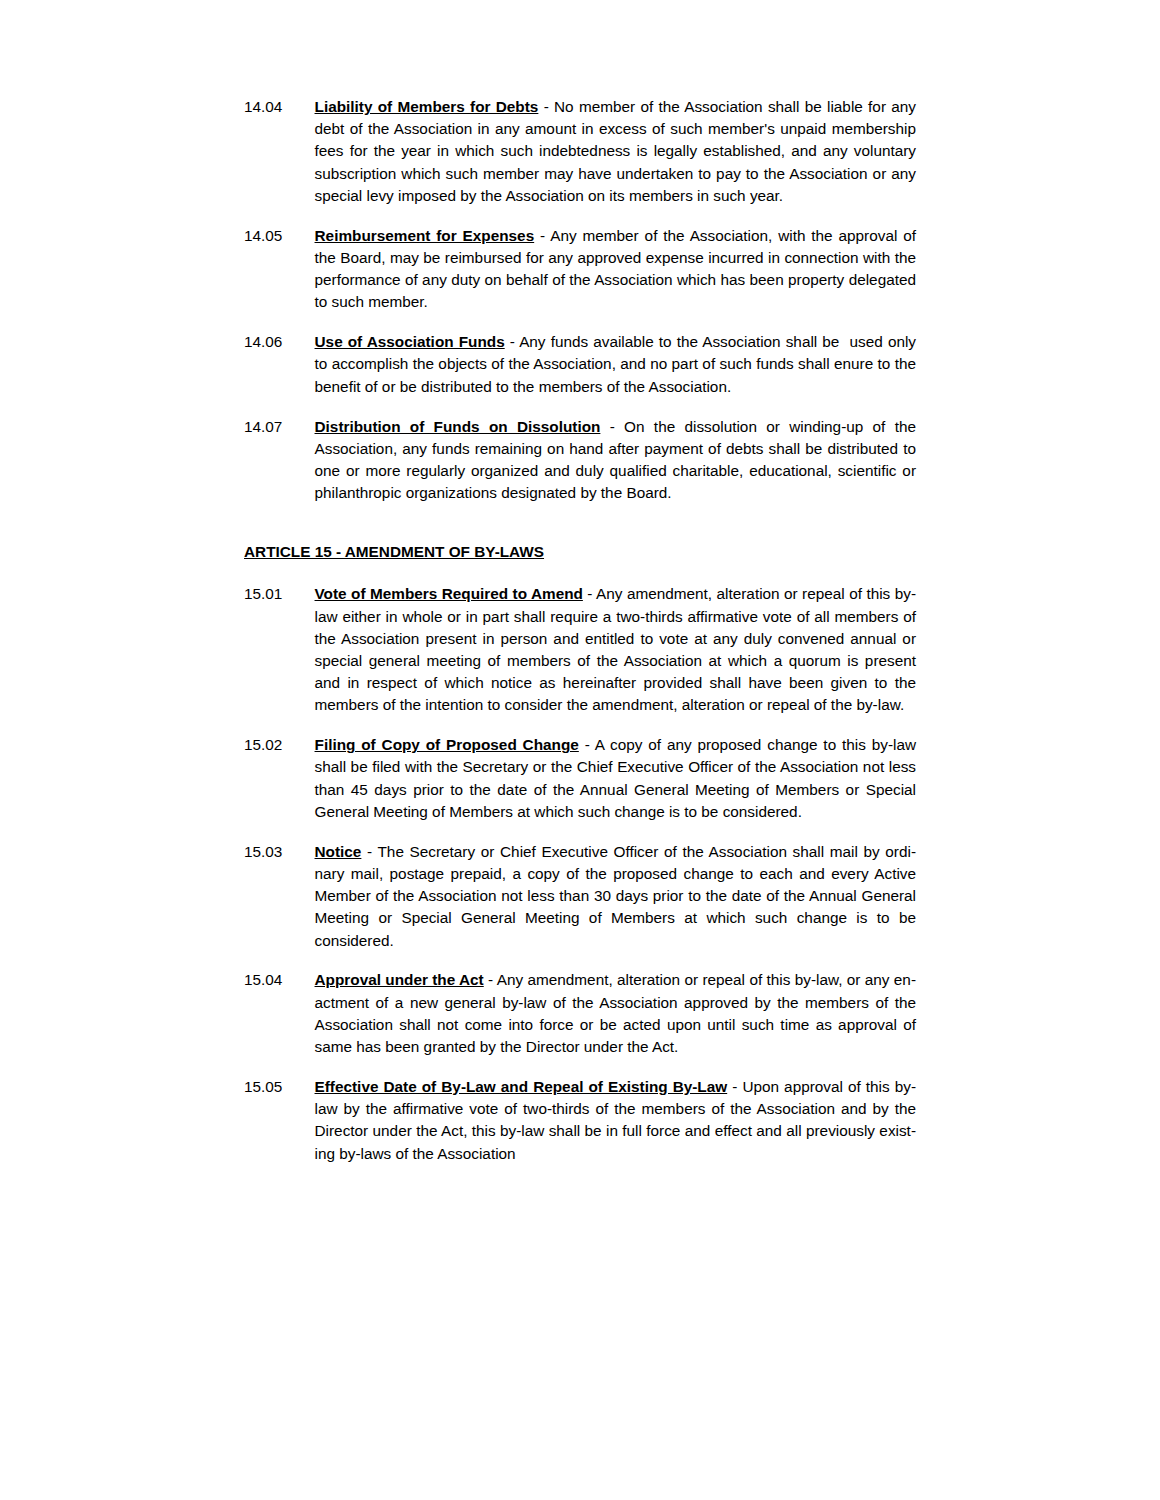14.04
Liability of Members for Debts - No member of the Association shall be liable for any debt of the Association in any amount in excess of such member's unpaid membership fees for the year in which such indebtedness is legally established, and any voluntary subscription which such member may have undertaken to pay to the Association or any special levy imposed by the Association on its members in such year.
14.05
Reimbursement for Expenses - Any member of the Association, with the approval of the Board, may be reimbursed for any approved expense incurred in connection with the performance of any duty on behalf of the Association which has been property delegated to such member.
14.06
Use of Association Funds - Any funds available to the Association shall be used only to accomplish the objects of the Association, and no part of such funds shall enure to the benefit of or be distributed to the members of the Association.
14.07
Distribution of Funds on Dissolution - On the dissolution or winding-up of the Association, any funds remaining on hand after payment of debts shall be distributed to one or more regularly organized and duly qualified charitable, educational, scientific or philanthropic organizations designated by the Board.
ARTICLE 15 - AMENDMENT OF BY-LAWS
15.01
Vote of Members Required to Amend - Any amendment, alteration or repeal of this by-law either in whole or in part shall require a two-thirds affirmative vote of all members of the Association present in person and entitled to vote at any duly convened annual or special general meeting of members of the Association at which a quorum is present and in respect of which notice as hereinafter provided shall have been given to the members of the intention to consider the amendment, alteration or repeal of the by-law.
15.02
Filing of Copy of Proposed Change - A copy of any proposed change to this by-law shall be filed with the Secretary or the Chief Executive Officer of the Association not less than 45 days prior to the date of the Annual General Meeting of Members or Special General Meeting of Members at which such change is to be considered.
15.03
Notice - The Secretary or Chief Executive Officer of the Association shall mail by ordinary mail, postage prepaid, a copy of the proposed change to each and every Active Member of the Association not less than 30 days prior to the date of the Annual General Meeting or Special General Meeting of Members at which such change is to be considered.
15.04
Approval under the Act - Any amendment, alteration or repeal of this by-law, or any enactment of a new general by-law of the Association approved by the members of the Association shall not come into force or be acted upon until such time as approval of same has been granted by the Director under the Act.
15.05
Effective Date of By-Law and Repeal of Existing By-Law - Upon approval of this by-law by the affirmative vote of two-thirds of the members of the Association and by the Director under the Act, this by-law shall be in full force and effect and all previously existing by-laws of the Association